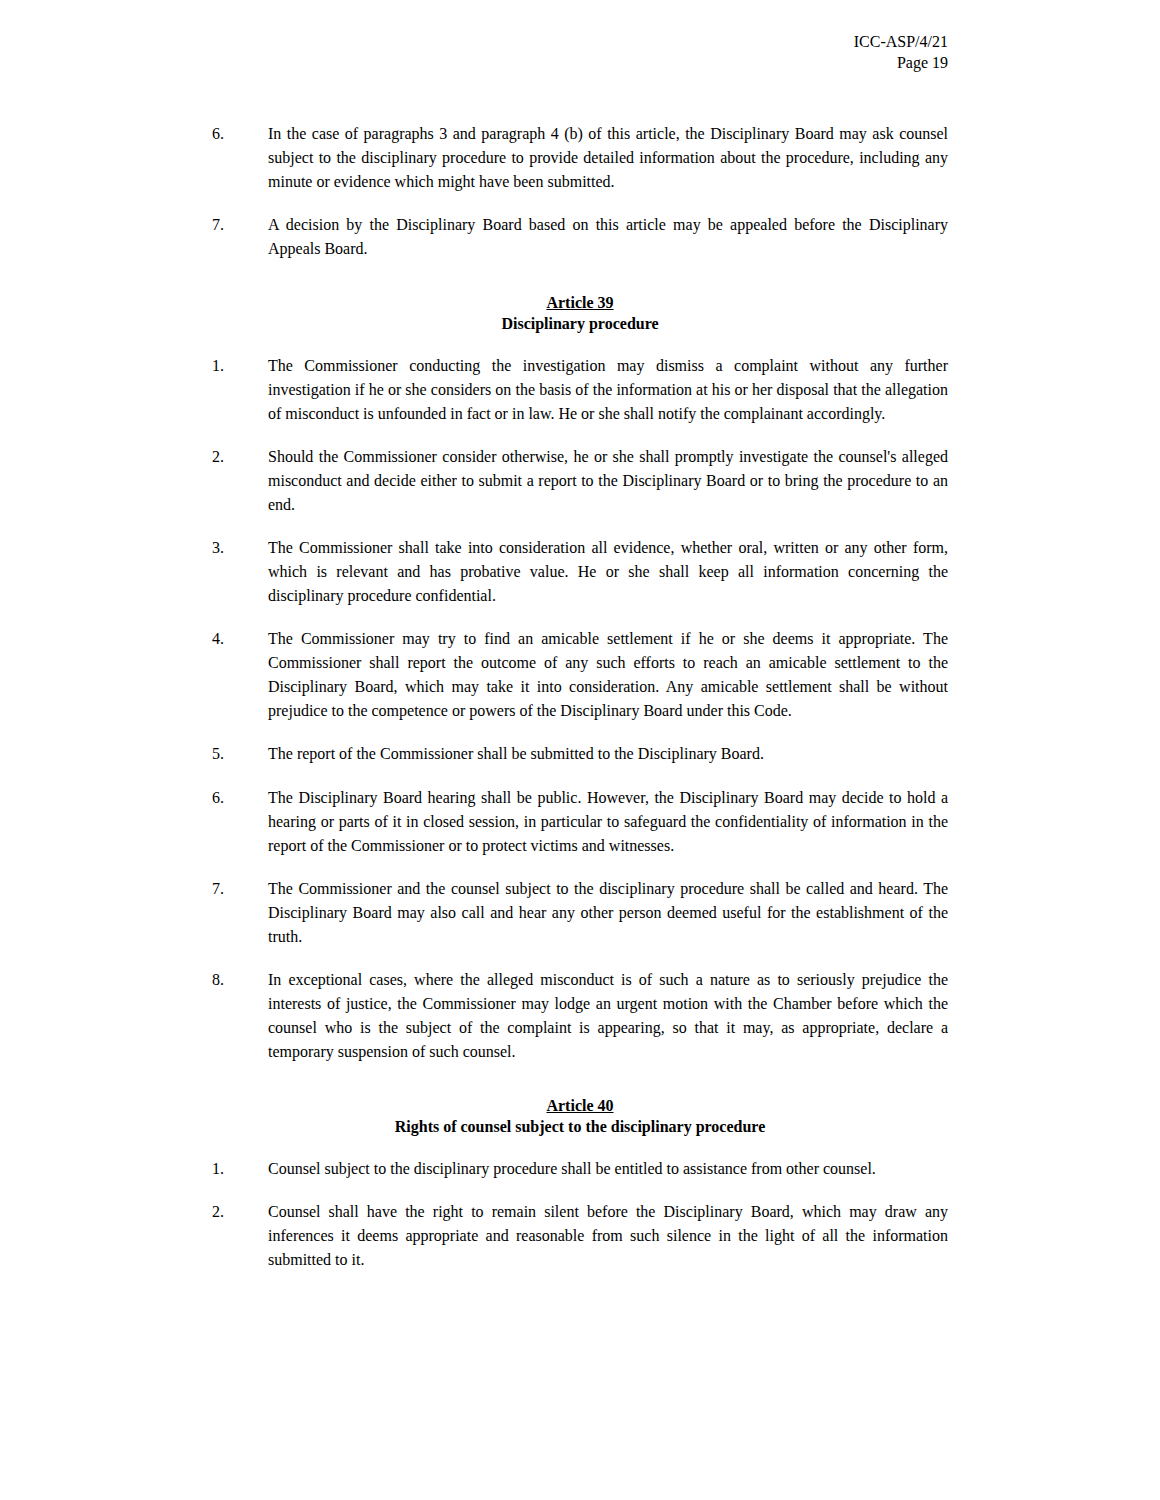ICC-ASP/4/21
Page 19
6. In the case of paragraphs 3 and paragraph 4 (b) of this article, the Disciplinary Board may ask counsel subject to the disciplinary procedure to provide detailed information about the procedure, including any minute or evidence which might have been submitted.
7. A decision by the Disciplinary Board based on this article may be appealed before the Disciplinary Appeals Board.
Article 39 Disciplinary procedure
1. The Commissioner conducting the investigation may dismiss a complaint without any further investigation if he or she considers on the basis of the information at his or her disposal that the allegation of misconduct is unfounded in fact or in law. He or she shall notify the complainant accordingly.
2. Should the Commissioner consider otherwise, he or she shall promptly investigate the counsel's alleged misconduct and decide either to submit a report to the Disciplinary Board or to bring the procedure to an end.
3. The Commissioner shall take into consideration all evidence, whether oral, written or any other form, which is relevant and has probative value. He or she shall keep all information concerning the disciplinary procedure confidential.
4. The Commissioner may try to find an amicable settlement if he or she deems it appropriate. The Commissioner shall report the outcome of any such efforts to reach an amicable settlement to the Disciplinary Board, which may take it into consideration. Any amicable settlement shall be without prejudice to the competence or powers of the Disciplinary Board under this Code.
5. The report of the Commissioner shall be submitted to the Disciplinary Board.
6. The Disciplinary Board hearing shall be public. However, the Disciplinary Board may decide to hold a hearing or parts of it in closed session, in particular to safeguard the confidentiality of information in the report of the Commissioner or to protect victims and witnesses.
7. The Commissioner and the counsel subject to the disciplinary procedure shall be called and heard. The Disciplinary Board may also call and hear any other person deemed useful for the establishment of the truth.
8. In exceptional cases, where the alleged misconduct is of such a nature as to seriously prejudice the interests of justice, the Commissioner may lodge an urgent motion with the Chamber before which the counsel who is the subject of the complaint is appearing, so that it may, as appropriate, declare a temporary suspension of such counsel.
Article 40 Rights of counsel subject to the disciplinary procedure
1. Counsel subject to the disciplinary procedure shall be entitled to assistance from other counsel.
2. Counsel shall have the right to remain silent before the Disciplinary Board, which may draw any inferences it deems appropriate and reasonable from such silence in the light of all the information submitted to it.